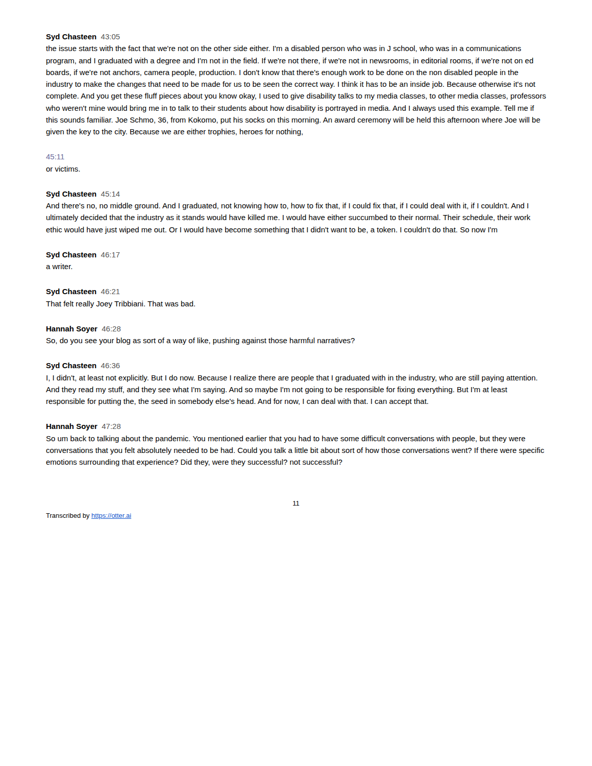Syd Chasteen 43:05
the issue starts with the fact that we're not on the other side either. I'm a disabled person who was in J school, who was in a communications program, and I graduated with a degree and I'm not in the field. If we're not there, if we're not in newsrooms, in editorial rooms, if we're not on ed boards, if we're not anchors, camera people, production. I don't know that there's enough work to be done on the non disabled people in the industry to make the changes that need to be made for us to be seen the correct way. I think it has to be an inside job. Because otherwise it's not complete. And you get these fluff pieces about you know okay, I used to give disability talks to my media classes, to other media classes, professors who weren't mine would bring me in to talk to their students about how disability is portrayed in media. And I always used this example. Tell me if this sounds familiar. Joe Schmo, 36, from Kokomo, put his socks on this morning. An award ceremony will be held this afternoon where Joe will be given the key to the city. Because we are either trophies, heroes for nothing,
45:11
or victims.
Syd Chasteen 45:14
And there's no, no middle ground. And I graduated, not knowing how to, how to fix that, if I could fix that, if I could deal with it, if I couldn't. And I ultimately decided that the industry as it stands would have killed me. I would have either succumbed to their normal. Their schedule, their work ethic would have just wiped me out. Or I would have become something that I didn't want to be, a token. I couldn't do that. So now I'm
Syd Chasteen 46:17
a writer.
Syd Chasteen 46:21
That felt really Joey Tribbiani. That was bad.
Hannah Soyer 46:28
So, do you see your blog as sort of a way of like, pushing against those harmful narratives?
Syd Chasteen 46:36
I, I didn't, at least not explicitly. But I do now. Because I realize there are people that I graduated with in the industry, who are still paying attention. And they read my stuff, and they see what I'm saying. And so maybe I'm not going to be responsible for fixing everything. But I'm at least responsible for putting the, the seed in somebody else's head. And for now, I can deal with that. I can accept that.
Hannah Soyer 47:28
So um back to talking about the pandemic. You mentioned earlier that you had to have some difficult conversations with people, but they were conversations that you felt absolutely needed to be had. Could you talk a little bit about sort of how those conversations went? If there were specific emotions surrounding that experience? Did they, were they successful? not successful?
11
Transcribed by https://otter.ai